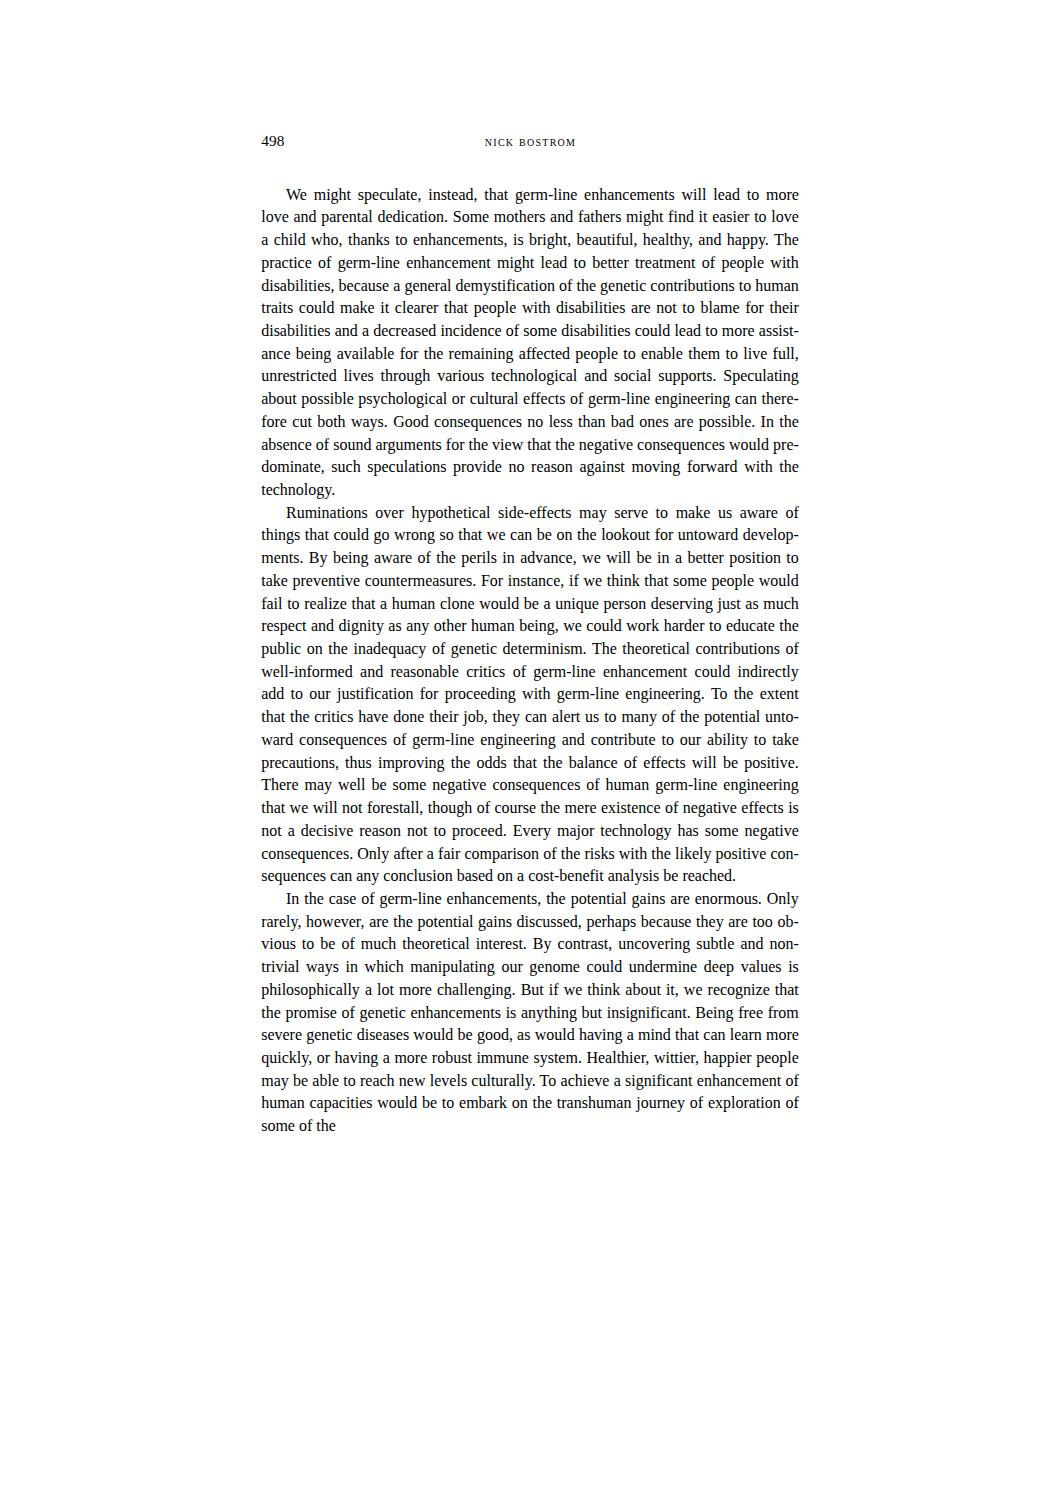498 nick bostrom
We might speculate, instead, that germ-line enhancements will lead to more love and parental dedication. Some mothers and fathers might find it easier to love a child who, thanks to enhancements, is bright, beautiful, healthy, and happy. The practice of germ-line enhancement might lead to better treatment of people with disabilities, because a general demystification of the genetic contributions to human traits could make it clearer that people with disabilities are not to blame for their disabilities and a decreased incidence of some disabilities could lead to more assistance being available for the remaining affected people to enable them to live full, unrestricted lives through various technological and social supports. Speculating about possible psychological or cultural effects of germ-line engineering can therefore cut both ways. Good consequences no less than bad ones are possible. In the absence of sound arguments for the view that the negative consequences would predominate, such speculations provide no reason against moving forward with the technology.
Ruminations over hypothetical side-effects may serve to make us aware of things that could go wrong so that we can be on the lookout for untoward developments. By being aware of the perils in advance, we will be in a better position to take preventive countermeasures. For instance, if we think that some people would fail to realize that a human clone would be a unique person deserving just as much respect and dignity as any other human being, we could work harder to educate the public on the inadequacy of genetic determinism. The theoretical contributions of well-informed and reasonable critics of germ-line enhancement could indirectly add to our justification for proceeding with germ-line engineering. To the extent that the critics have done their job, they can alert us to many of the potential untoward consequences of germ-line engineering and contribute to our ability to take precautions, thus improving the odds that the balance of effects will be positive. There may well be some negative consequences of human germ-line engineering that we will not forestall, though of course the mere existence of negative effects is not a decisive reason not to proceed. Every major technology has some negative consequences. Only after a fair comparison of the risks with the likely positive consequences can any conclusion based on a cost-benefit analysis be reached.
In the case of germ-line enhancements, the potential gains are enormous. Only rarely, however, are the potential gains discussed, perhaps because they are too obvious to be of much theoretical interest. By contrast, uncovering subtle and non-trivial ways in which manipulating our genome could undermine deep values is philosophically a lot more challenging. But if we think about it, we recognize that the promise of genetic enhancements is anything but insignificant. Being free from severe genetic diseases would be good, as would having a mind that can learn more quickly, or having a more robust immune system. Healthier, wittier, happier people may be able to reach new levels culturally. To achieve a significant enhancement of human capacities would be to embark on the transhuman journey of exploration of some of the